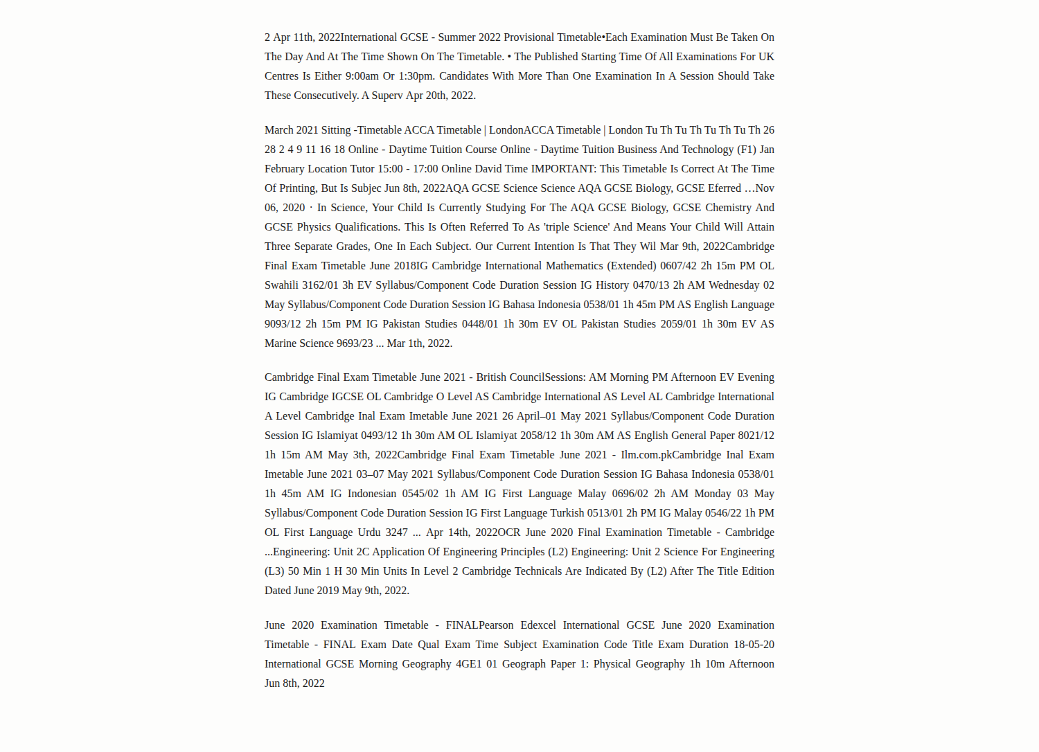2 Apr 11th, 2022 International GCSE - Summer 2022 Provisional Timetable•Each Examination Must Be Taken On The Day And At The Time Shown On The Timetable. • The Published Starting Time Of All Examinations For UK Centres Is Either 9:00am Or 1:30pm. Candidates With More Than One Examination In A Session Should Take These Consecutively. A Superv Apr 20th, 2022.
March 2021 Sitting -Timetable ACCA Timetable | LondonACCA Timetable | London Tu Th Tu Th Tu Th Tu Th 26 28 2 4 9 11 16 18 Online - Daytime Tuition Course Online - Daytime Tuition Business And Technology (F1) Jan February Location Tutor 15:00 - 17:00 Online David Time IMPORTANT: This Timetable Is Correct At The Time Of Printing, But Is Subjec Jun 8th, 2022 AQA GCSE Science Science AQA GCSE Biology, GCSE Eferred …Nov 06, 2020 · In Science, Your Child Is Currently Studying For The AQA GCSE Biology, GCSE Chemistry And GCSE Physics Qualifications. This Is Often Referred To As 'triple Science' And Means Your Child Will Attain Three Separate Grades, One In Each Subject. Our Current Intention Is That They Wil Mar 9th, 2022 Cambridge Final Exam Timetable June 2018IG Cambridge International Mathematics (Extended) 0607/42 2h 15m PM OL Swahili 3162/01 3h EV Syllabus/Component Code Duration Session IG History 0470/13 2h AM Wednesday 02 May Syllabus/Component Code Duration Session IG Bahasa Indonesia 0538/01 1h 45m PM AS English Language 9093/12 2h 15m PM IG Pakistan Studies 0448/01 1h 30m EV OL Pakistan Studies 2059/01 1h 30m EV AS Marine Science 9693/23 ... Mar 1th, 2022.
Cambridge Final Exam Timetable June 2021 - British CouncilSessions: AM Morning PM Afternoon EV Evening IG Cambridge IGCSE OL Cambridge O Level AS Cambridge International AS Level AL Cambridge International A Level Cambridge Inal Exam Imetable June 2021 26 April–01 May 2021 Syllabus/Component Code Duration Session IG Islamiyat 0493/12 1h 30m AM OL Islamiyat 2058/12 1h 30m AM AS English General Paper 8021/12 1h 15m AM May 3th, 2022 Cambridge Final Exam Timetable June 2021 - Ilm.com.pkCambridge Inal Exam Imetable June 2021 03–07 May 2021 Syllabus/Component Code Duration Session IG Bahasa Indonesia 0538/01 1h 45m AM IG Indonesian 0545/02 1h AM IG First Language Malay 0696/02 2h AM Monday 03 May Syllabus/Component Code Duration Session IG First Language Turkish 0513/01 2h PM IG Malay 0546/22 1h PM OL First Language Urdu 3247 ... Apr 14th, 2022 OCR June 2020 Final Examination Timetable - Cambridge ...Engineering: Unit 2C Application Of Engineering Principles (L2) Engineering: Unit 2 Science For Engineering (L3) 50 Min 1 H 30 Min Units In Level 2 Cambridge Technicals Are Indicated By (L2) After The Title Edition Dated June 2019 May 9th, 2022.
June 2020 Examination Timetable - FINALPearson Edexcel International GCSE June 2020 Examination Timetable - FINAL Exam Date Qual Exam Time Subject Examination Code Title Exam Duration 18-05-20 International GCSE Morning Geography 4GE1 01 Geograph Paper 1: Physical Geography 1h 10m Afternoon Jun 8th, 2022